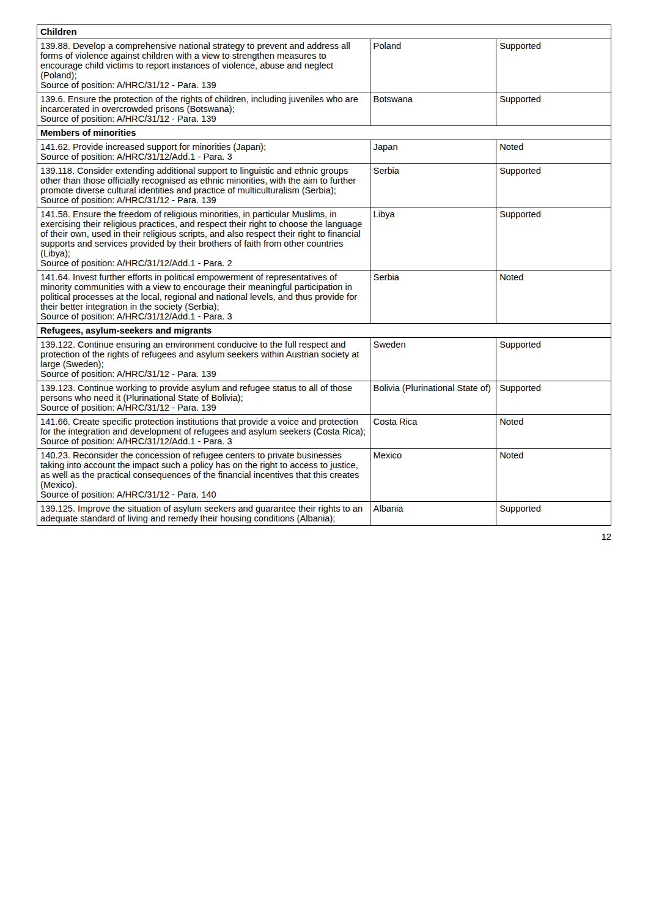| Children |
| 139.88. Develop a comprehensive national strategy to prevent and address all forms of violence against children with a view to strengthen measures to encourage child victims to report instances of violence, abuse and neglect (Poland); Source of position: A/HRC/31/12 - Para. 139 | Poland | Supported |
| 139.6. Ensure the protection of the rights of children, including juveniles who are incarcerated in overcrowded prisons (Botswana); Source of position: A/HRC/31/12 - Para. 139 | Botswana | Supported |
| Members of minorities |
| 141.62. Provide increased support for minorities (Japan); Source of position: A/HRC/31/12/Add.1 - Para. 3 | Japan | Noted |
| 139.118. Consider extending additional support to linguistic and ethnic groups other than those officially recognised as ethnic minorities, with the aim to further promote diverse cultural identities and practice of multiculturalism (Serbia); Source of position: A/HRC/31/12 - Para. 139 | Serbia | Supported |
| 141.58. Ensure the freedom of religious minorities, in particular Muslims, in exercising their religious practices, and respect their right to choose the language of their own, used in their religious scripts, and also respect their right to financial supports and services provided by their brothers of faith from other countries (Libya); Source of position: A/HRC/31/12/Add.1 - Para. 2 | Libya | Supported |
| 141.64. Invest further efforts in political empowerment of representatives of minority communities with a view to encourage their meaningful participation in political processes at the local, regional and national levels, and thus provide for their better integration in the society (Serbia); Source of position: A/HRC/31/12/Add.1 - Para. 3 | Serbia | Noted |
| Refugees, asylum-seekers and migrants |
| 139.122. Continue ensuring an environment conducive to the full respect and protection of the rights of refugees and asylum seekers within Austrian society at large (Sweden); Source of position: A/HRC/31/12 - Para. 139 | Sweden | Supported |
| 139.123. Continue working to provide asylum and refugee status to all of those persons who need it (Plurinational State of Bolivia); Source of position: A/HRC/31/12 - Para. 139 | Bolivia (Plurinational State of) | Supported |
| 141.66. Create specific protection institutions that provide a voice and protection for the integration and development of refugees and asylum seekers (Costa Rica); Source of position: A/HRC/31/12/Add.1 - Para. 3 | Costa Rica | Noted |
| 140.23. Reconsider the concession of refugee centers to private businesses taking into account the impact such a policy has on the right to access to justice, as well as the practical consequences of the financial incentives that this creates (Mexico). Source of position: A/HRC/31/12 - Para. 140 | Mexico | Noted |
| 139.125. Improve the situation of asylum seekers and guarantee their rights to an adequate standard of living and remedy their housing conditions (Albania); | Albania | Supported |
12